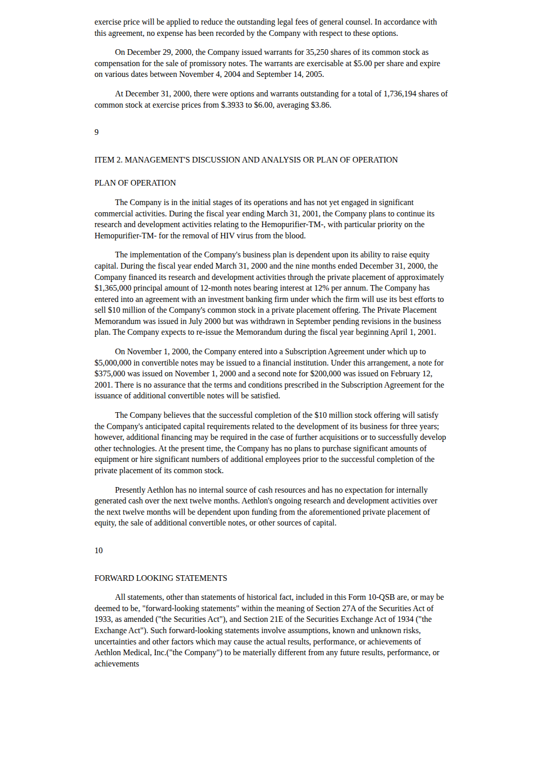exercise price will be applied to reduce the outstanding legal fees of general counsel. In accordance with this agreement, no expense has been recorded by the Company with respect to these options.
On December 29, 2000, the Company issued warrants for 35,250 shares of its common stock as compensation for the sale of promissory notes. The warrants are exercisable at $5.00 per share and expire on various dates between November 4, 2004 and September 14, 2005.
At December 31, 2000, there were options and warrants outstanding for a total of 1,736,194 shares of common stock at exercise prices from $.3933 to $6.00, averaging $3.86.
9
ITEM 2. MANAGEMENT'S DISCUSSION AND ANALYSIS OR PLAN OF OPERATION
PLAN OF OPERATION
The Company is in the initial stages of its operations and has not yet engaged in significant commercial activities. During the fiscal year ending March 31, 2001, the Company plans to continue its research and development activities relating to the Hemopurifier-TM-, with particular priority on the Hemopurifier-TM- for the removal of HIV virus from the blood.
The implementation of the Company's business plan is dependent upon its ability to raise equity capital. During the fiscal year ended March 31, 2000 and the nine months ended December 31, 2000, the Company financed its research and development activities through the private placement of approximately $1,365,000 principal amount of 12-month notes bearing interest at 12% per annum. The Company has entered into an agreement with an investment banking firm under which the firm will use its best efforts to sell $10 million of the Company's common stock in a private placement offering. The Private Placement Memorandum was issued in July 2000 but was withdrawn in September pending revisions in the business plan. The Company expects to re-issue the Memorandum during the fiscal year beginning April 1, 2001.
On November 1, 2000, the Company entered into a Subscription Agreement under which up to $5,000,000 in convertible notes may be issued to a financial institution. Under this arrangement, a note for $375,000 was issued on November 1, 2000 and a second note for $200,000 was issued on February 12, 2001. There is no assurance that the terms and conditions prescribed in the Subscription Agreement for the issuance of additional convertible notes will be satisfied.
The Company believes that the successful completion of the $10 million stock offering will satisfy the Company's anticipated capital requirements related to the development of its business for three years; however, additional financing may be required in the case of further acquisitions or to successfully develop other technologies. At the present time, the Company has no plans to purchase significant amounts of equipment or hire significant numbers of additional employees prior to the successful completion of the private placement of its common stock.
Presently Aethlon has no internal source of cash resources and has no expectation for internally generated cash over the next twelve months. Aethlon's ongoing research and development activities over the next twelve months will be dependent upon funding from the aforementioned private placement of equity, the sale of additional convertible notes, or other sources of capital.
10
FORWARD LOOKING STATEMENTS
All statements, other than statements of historical fact, included in this Form 10-QSB are, or may be deemed to be, "forward-looking statements" within the meaning of Section 27A of the Securities Act of 1933, as amended ("the Securities Act"), and Section 21E of the Securities Exchange Act of 1934 ("the Exchange Act"). Such forward-looking statements involve assumptions, known and unknown risks, uncertainties and other factors which may cause the actual results, performance, or achievements of Aethlon Medical, Inc.("the Company") to be materially different from any future results, performance, or achievements